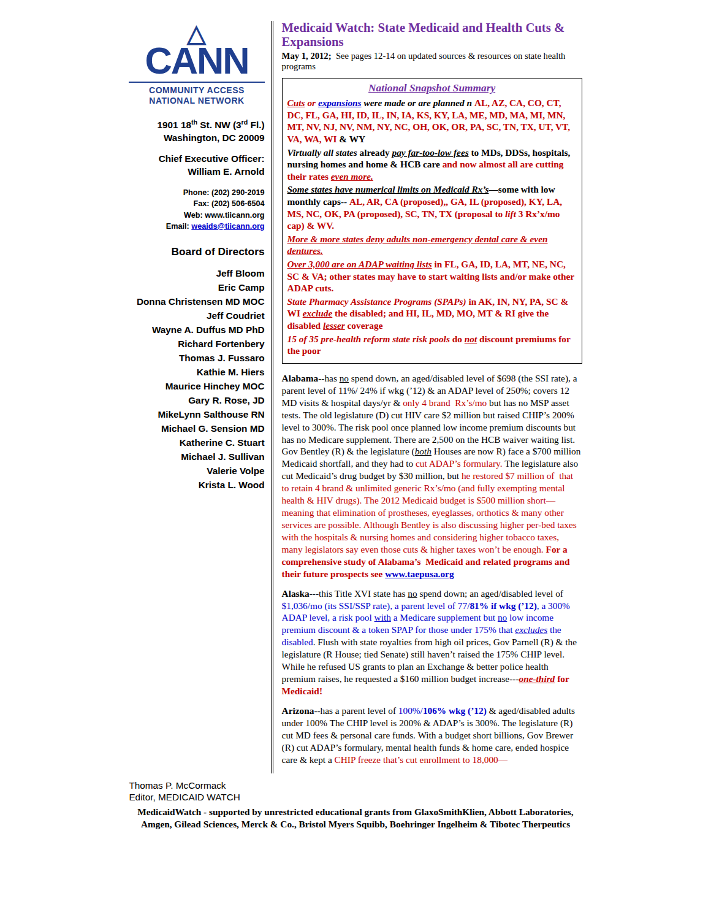△ CANN
COMMUNITY ACCESS
NATIONAL NETWORK
1901 18th St. NW (3rd Fl.)
Washington, DC 20009
Chief Executive Officer:
William E. Arnold
Phone: (202) 290-2019
Fax: (202) 506-6504
Web: www.tiicann.org
Email: weaids@tiicann.org
Board of Directors
Jeff Bloom
Eric Camp
Donna Christensen MD MOC
Jeff Coudriet
Wayne A. Duffus MD PhD
Richard Fortenbery
Thomas J. Fussaro
Kathie M. Hiers
Maurice Hinchey MOC
Gary R. Rose, JD
MikeLynn Salthouse RN
Michael G. Sension MD
Katherine C. Stuart
Michael J. Sullivan
Valerie Volpe
Krista L. Wood
Medicaid Watch: State Medicaid and Health Cuts & Expansions
May 1, 2012; See pages 12-14 on updated sources & resources on state health programs
National Snapshot Summary
Cuts or expansions were made or are planned n AL, AZ, CA, CO, CT, DC, FL, GA, HI, ID, IL, IN, IA, KS, KY, LA, ME, MD, MA, MI, MN, MT, NV, NJ, NV, NM, NY, NC, OH, OK, OR, PA, SC, TN, TX, UT, VT, VA, WA, WI & WY
Virtually all states already pay far-too-low fees to MDs, DDSs, hospitals, nursing homes and home & HCB care and now almost all are cutting their rates even more.
Some states have numerical limits on Medicaid Rx’s—some with low monthly caps-- AL, AR, CA (proposed),, GA, IL (proposed), KY, LA, MS, NC, OK, PA (proposed), SC, TN, TX (proposal to lift 3 Rx’x/mo cap) & WV.
More & more states deny adults non-emergency dental care & even dentures.
Over 3,000 are on ADAP waiting lists in FL, GA, ID, LA, MT, NE, NC, SC & VA; other states may have to start waiting lists and/or make other ADAP cuts.
State Pharmacy Assistance Programs (SPAPs) in AK, IN, NY, PA, SC & WI exclude the disabled; and HI, IL, MD, MO, MT & RI give the disabled lesser coverage
15 of 35 pre-health reform state risk pools do not discount premiums for the poor
Alabama--has no spend down, an aged/disabled level of $698 (the SSI rate), a parent level of 11%/ 24% if wkg (’12) & an ADAP level of 250%; covers 12 MD visits & hospital days/yr & only 4 brand Rx’s/mo but has no MSP asset tests. The old legislature (D) cut HIV care $2 million but raised CHIP’s 200% level to 300%. The risk pool once planned low income premium discounts but has no Medicare supplement. There are 2,500 on the HCB waiver waiting list. Gov Bentley (R) & the legislature (both Houses are now R) face a $700 million Medicaid shortfall, and they had to cut ADAP’s formulary. The legislature also cut Medicaid’s drug budget by $30 million, but he restored $7 million of that to retain 4 brand & unlimited generic Rx’s/mo (and fully exempting mental health & HIV drugs). The 2012 Medicaid budget is $500 million short—meaning that elimination of prostheses, eyeglasses, orthotics & many other services are possible. Although Bentley is also discussing higher per-bed taxes with the hospitals & nursing homes and considering higher tobacco taxes, many legislators say even those cuts & higher taxes won’t be enough. For a comprehensive study of Alabama’s Medicaid and related programs and their future prospects see www.taepusa.org
Alaska---this Title XVI state has no spend down; an aged/disabled level of $1,036/mo (its SSI/SSP rate), a parent level of 77/81% if wkg (’12), a 300% ADAP level, a risk pool with a Medicare supplement but no low income premium discount & a token SPAP for those under 175% that excludes the disabled. Flush with state royalties from high oil prices, Gov Parnell (R) & the legislature (R House; tied Senate) still haven’t raised the 175% CHIP level. While he refused US grants to plan an Exchange & better police health premium raises, he requested a $160 million budget increase---one-third for Medicaid!
Arizona--has a parent level of 100%/106% wkg (’12) & aged/disabled adults under 100% The CHIP level is 200% & ADAP’s is 300%. The legislature (R) cut MD fees & personal care funds. With a budget short billions, Gov Brewer (R) cut ADAP’s formulary, mental health funds & home care, ended hospice care & kept a CHIP freeze that’s cut enrollment to 18,000—
Thomas P. McCormack
Editor, MEDICAID WATCH
MedicaidWatch - supported by unrestricted educational grants from GlaxoSmithKlien, Abbott Laboratories, Amgen, Gilead Sciences, Merck & Co., Bristol Myers Squibb, Boehringer Ingelheim & Tibotec Therpeutics